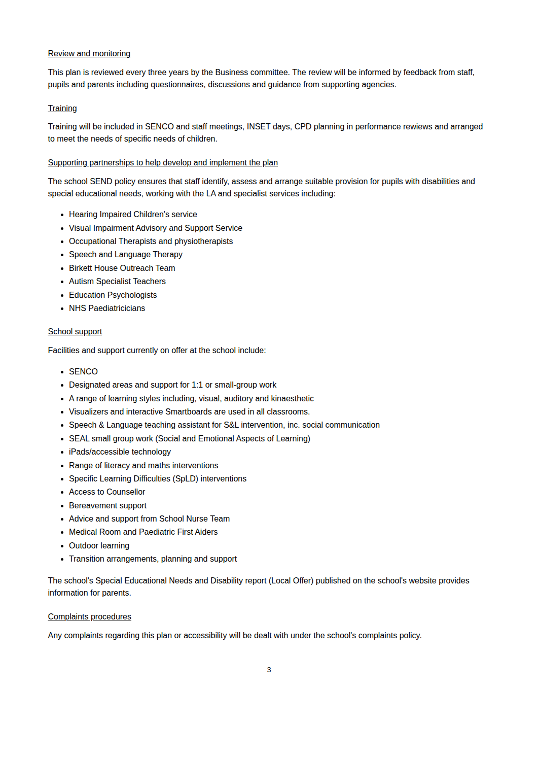Review and monitoring
This plan is reviewed every three years by the Business committee. The review will be informed by feedback from staff, pupils and parents including questionnaires, discussions and guidance from supporting agencies.
Training
Training will be included in SENCO and staff meetings, INSET days, CPD planning in performance rewiews and arranged to meet the needs of specific needs of children.
Supporting partnerships to help develop and implement the plan
The school SEND policy ensures that staff identify, assess and arrange suitable provision for pupils with disabilities and special educational needs, working with the LA and specialist services including:
Hearing Impaired Children's service
Visual Impairment Advisory and Support Service
Occupational Therapists and physiotherapists
Speech and Language Therapy
Birkett House Outreach Team
Autism Specialist Teachers
Education Psychologists
NHS Paediatricicians
School support
Facilities and support currently on offer at the school include:
SENCO
Designated areas and support for 1:1 or small-group work
A range of learning styles including, visual, auditory and kinaesthetic
Visualizers and interactive Smartboards are used in all classrooms.
Speech & Language teaching assistant for S&L intervention, inc. social communication
SEAL small group work (Social and Emotional Aspects of Learning)
iPads/accessible technology
Range of literacy and maths interventions
Specific Learning Difficulties (SpLD) interventions
Access to Counsellor
Bereavement support
Advice and support from School Nurse Team
Medical Room and Paediatric First Aiders
Outdoor learning
Transition arrangements, planning and support
The school's Special Educational Needs and Disability report (Local Offer) published on the school's website provides information for parents.
Complaints procedures
Any complaints regarding this plan or accessibility will be dealt with under the school's complaints policy.
3